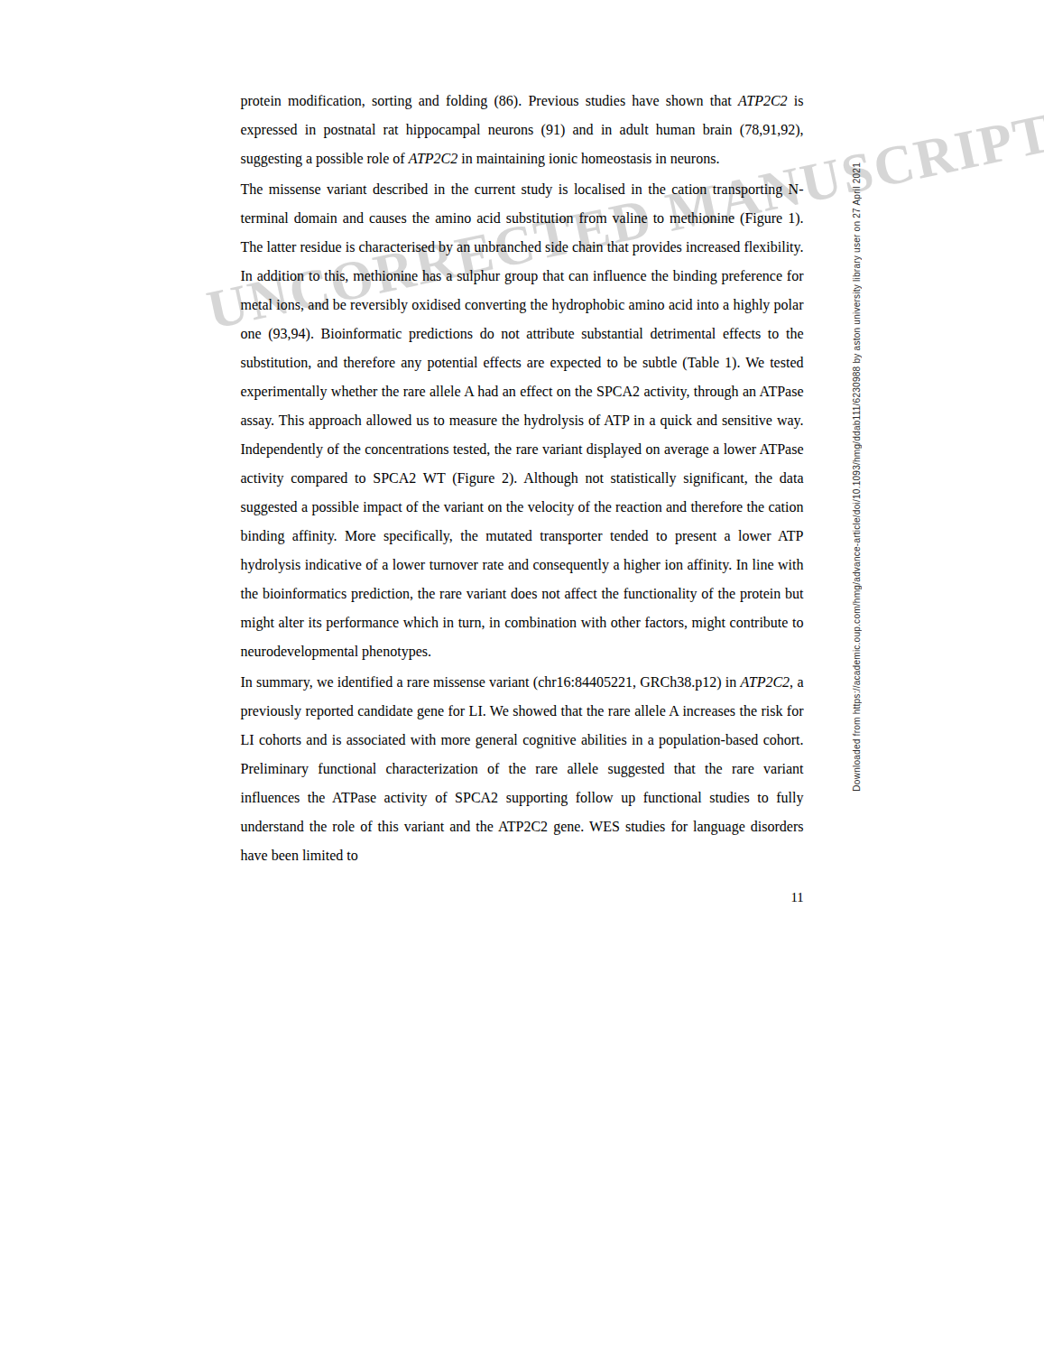UNCORRECTED MANUSCRIPT
Downloaded from https://academic.oup.com/hmg/advance-article/doi/10.1093/hmg/ddab111/6230988 by aston university library user on 27 April 2021
protein modification, sorting and folding (86). Previous studies have shown that ATP2C2 is expressed in postnatal rat hippocampal neurons (91) and in adult human brain (78,91,92), suggesting a possible role of ATP2C2 in maintaining ionic homeostasis in neurons.
The missense variant described in the current study is localised in the cation transporting N-terminal domain and causes the amino acid substitution from valine to methionine (Figure 1). The latter residue is characterised by an unbranched side chain that provides increased flexibility. In addition to this, methionine has a sulphur group that can influence the binding preference for metal ions, and be reversibly oxidised converting the hydrophobic amino acid into a highly polar one (93,94). Bioinformatic predictions do not attribute substantial detrimental effects to the substitution, and therefore any potential effects are expected to be subtle (Table 1). We tested experimentally whether the rare allele A had an effect on the SPCA2 activity, through an ATPase assay. This approach allowed us to measure the hydrolysis of ATP in a quick and sensitive way. Independently of the concentrations tested, the rare variant displayed on average a lower ATPase activity compared to SPCA2 WT (Figure 2). Although not statistically significant, the data suggested a possible impact of the variant on the velocity of the reaction and therefore the cation binding affinity. More specifically, the mutated transporter tended to present a lower ATP hydrolysis indicative of a lower turnover rate and consequently a higher ion affinity. In line with the bioinformatics prediction, the rare variant does not affect the functionality of the protein but might alter its performance which in turn, in combination with other factors, might contribute to neurodevelopmental phenotypes.
In summary, we identified a rare missense variant (chr16:84405221, GRCh38.p12) in ATP2C2, a previously reported candidate gene for LI. We showed that the rare allele A increases the risk for LI cohorts and is associated with more general cognitive abilities in a population-based cohort. Preliminary functional characterization of the rare allele suggested that the rare variant influences the ATPase activity of SPCA2 supporting follow up functional studies to fully understand the role of this variant and the ATP2C2 gene. WES studies for language disorders have been limited to
11